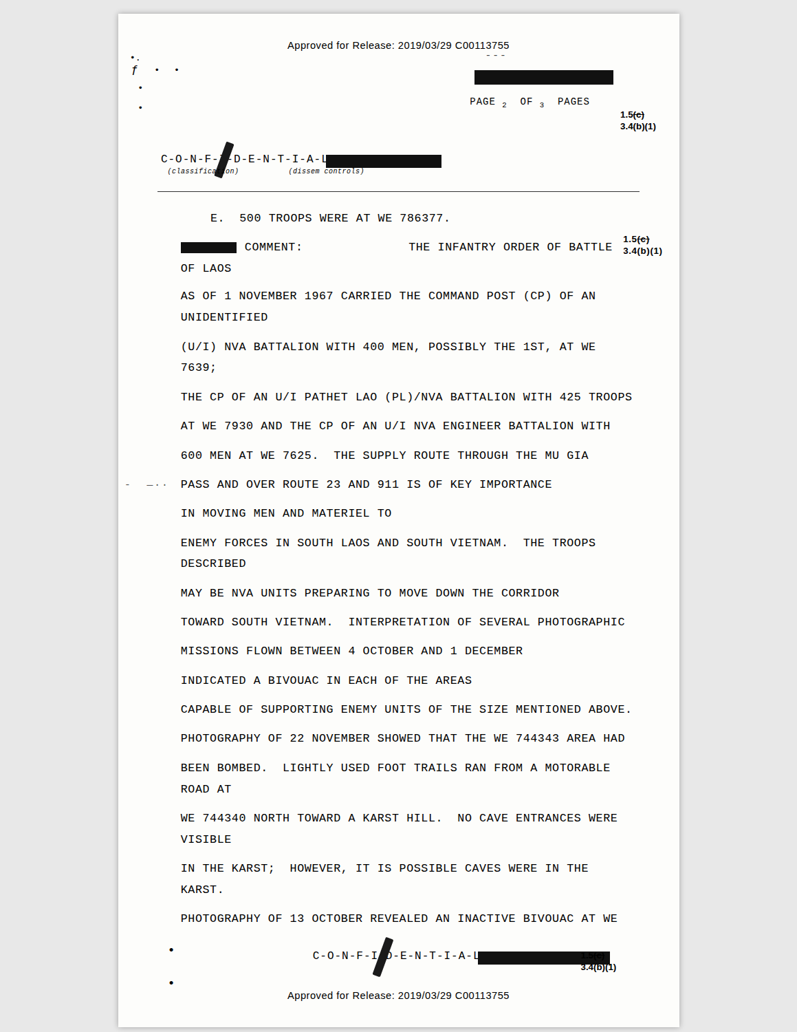Approved for Release: 2019/03/29 C00113755
---
•.
ƒ
•
•
•
•
PAGE 2 OF 3 PAGES
1.5(c)
3.4(b)(1)
C-O-N-F-I-D-E-N-T-I-A-L
(classification)(dissem controls)
E. 500 TROOPS WERE AT WE 786377.
COMMENT: THE INFANTRY ORDER OF BATTLE OF LAOS 1.5(c)
3.4(b)(1)
AS OF 1 NOVEMBER 1967 CARRIED THE COMMAND POST (CP) OF AN UNIDENTIFIED
(U/I) NVA BATTALION WITH 400 MEN, POSSIBLY THE 1ST, AT WE 7639;
THE CP OF AN U/I PATHET LAO (PL)/NVA BATTALION WITH 425 TROOPS
AT WE 7930 AND THE CP OF AN U/I NVA ENGINEER BATTALION WITH
600 MEN AT WE 7625. THE SUPPLY ROUTE THROUGH THE MU GIA
PASS AND OVER ROUTE 23 AND 911 IS OF KEY IMPORTANCE
IN MOVING MEN AND MATERIEL TO
ENEMY FORCES IN SOUTH LAOS AND SOUTH VIETNAM. THE TROOPS DESCRIBED
MAY BE NVA UNITS PREPARING TO MOVE DOWN THE CORRIDOR
TOWARD SOUTH VIETNAM. INTERPRETATION OF SEVERAL PHOTOGRAPHIC
MISSIONS FLOWN BETWEEN 4 OCTOBER AND 1 DECEMBER
INDICATED A BIVOUAC IN EACH OF THE AREAS
CAPABLE OF SUPPORTING ENEMY UNITS OF THE SIZE MENTIONED ABOVE.
PHOTOGRAPHY OF 22 NOVEMBER SHOWED THAT THE WE 744343 AREA HAD
BEEN BOMBED. LIGHTLY USED FOOT TRAILS RAN FROM A MOTORABLE ROAD AT
WE 744340 NORTH TOWARD A KARST HILL. NO CAVE ENTRANCES WERE VISIBLE
IN THE KARST; HOWEVER, IT IS POSSIBLE CAVES WERE IN THE KARST.
PHOTOGRAPHY OF 13 OCTOBER REVEALED AN INACTIVE BIVOUAC AT WE
- —··
C-O-N-F-I-D-E-N-T-I-A-L
1.5(c)
3.4(b)(1)
•
•
Approved for Release: 2019/03/29 C00113755